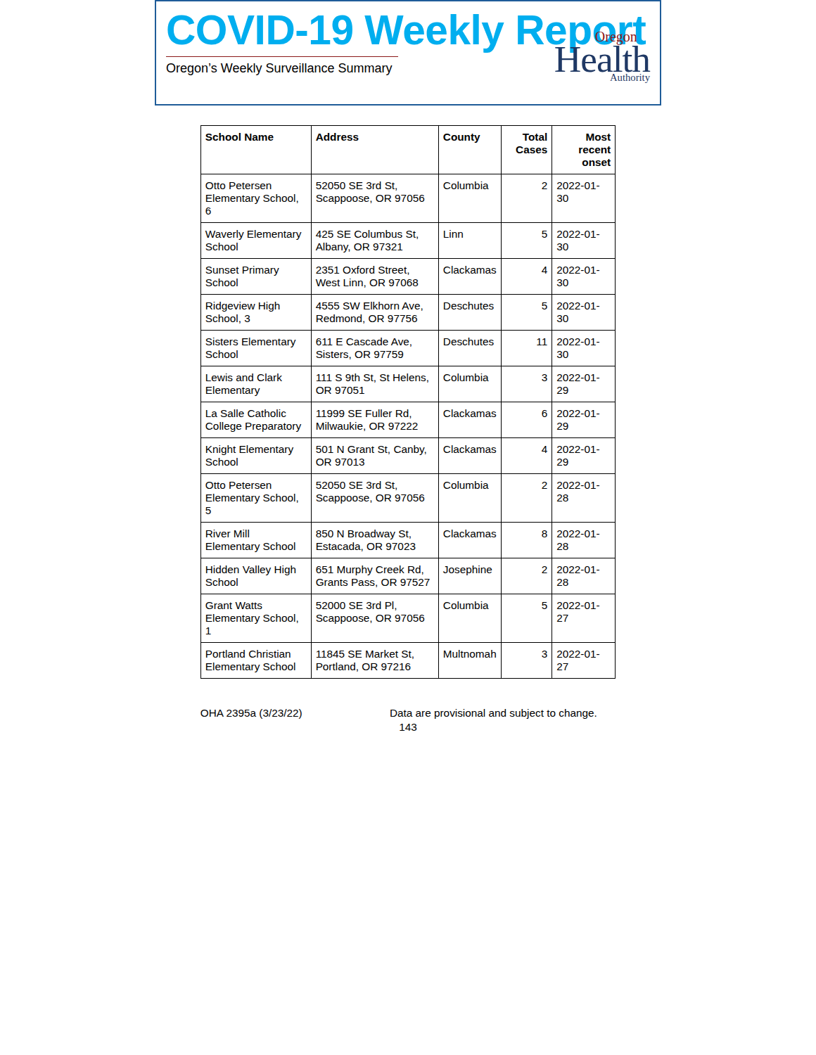COVID-19 Weekly Report
Oregon’s Weekly Surveillance Summary
Oregon Health Authority
| School Name | Address | County | Total Cases | Most recent onset |
| --- | --- | --- | --- | --- |
| Otto Petersen Elementary School, 6 | 52050 SE 3rd St, Scappoose, OR 97056 | Columbia | 2 | 2022-01-30 |
| Waverly Elementary School | 425 SE Columbus St, Albany, OR 97321 | Linn | 5 | 2022-01-30 |
| Sunset Primary School | 2351 Oxford Street, West Linn, OR 97068 | Clackamas | 4 | 2022-01-30 |
| Ridgeview High School, 3 | 4555 SW Elkhorn Ave, Redmond, OR 97756 | Deschutes | 5 | 2022-01-30 |
| Sisters Elementary School | 611 E Cascade Ave, Sisters, OR 97759 | Deschutes | 11 | 2022-01-30 |
| Lewis and Clark Elementary | 111 S 9th St, St Helens, OR 97051 | Columbia | 3 | 2022-01-29 |
| La Salle Catholic College Preparatory | 11999 SE Fuller Rd, Milwaukie, OR 97222 | Clackamas | 6 | 2022-01-29 |
| Knight Elementary School | 501 N Grant St, Canby, OR 97013 | Clackamas | 4 | 2022-01-29 |
| Otto Petersen Elementary School, 5 | 52050 SE 3rd St, Scappoose, OR 97056 | Columbia | 2 | 2022-01-28 |
| River Mill Elementary School | 850 N Broadway St, Estacada, OR 97023 | Clackamas | 8 | 2022-01-28 |
| Hidden Valley High School | 651 Murphy Creek Rd, Grants Pass, OR 97527 | Josephine | 2 | 2022-01-28 |
| Grant Watts Elementary School, 1 | 52000 SE 3rd Pl, Scappoose, OR 97056 | Columbia | 5 | 2022-01-27 |
| Portland Christian Elementary School | 11845 SE Market St, Portland, OR 97216 | Multnomah | 3 | 2022-01-27 |
OHA 2395a (3/23/22) Data are provisional and subject to change.
143